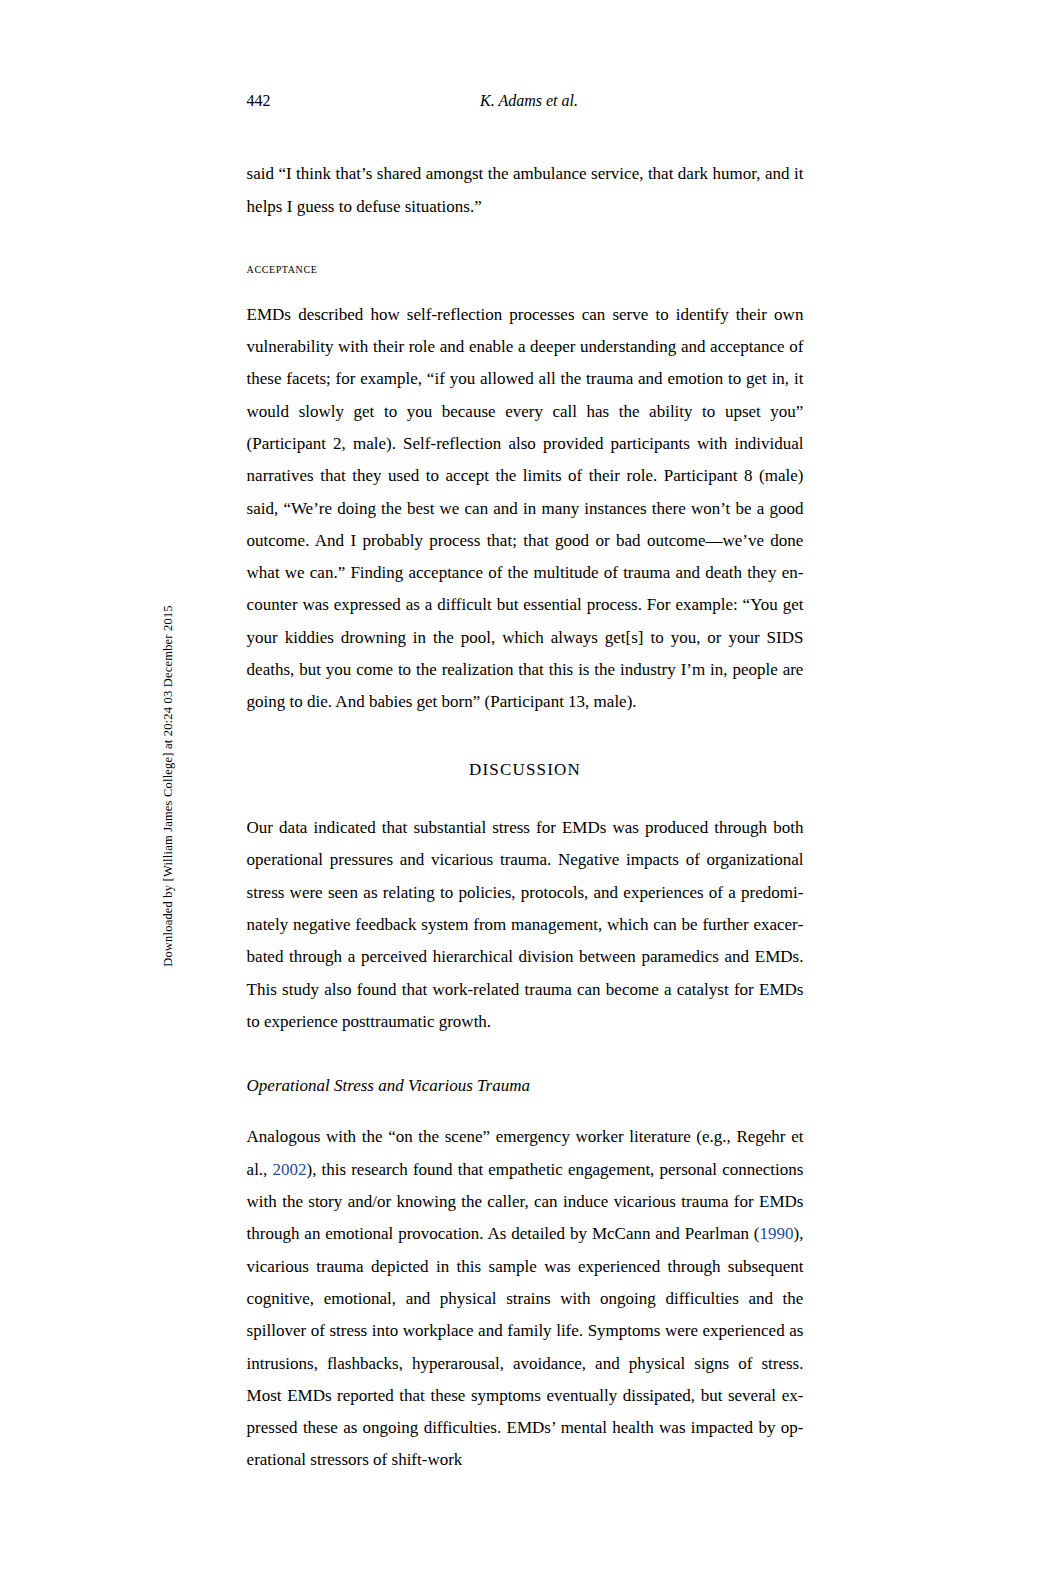Downloaded by [William James College] at 20:24 03 December 2015
442 K. Adams et al.
said “I think that’s shared amongst the ambulance service, that dark humor, and it helps I guess to defuse situations.”
Acceptance
EMDs described how self-reflection processes can serve to identify their own vulnerability with their role and enable a deeper understanding and acceptance of these facets; for example, “if you allowed all the trauma and emotion to get in, it would slowly get to you because every call has the ability to upset you” (Participant 2, male). Self-reflection also provided participants with individual narratives that they used to accept the limits of their role. Participant 8 (male) said, “We’re doing the best we can and in many instances there won’t be a good outcome. And I probably process that; that good or bad outcome—we’ve done what we can.” Finding acceptance of the multitude of trauma and death they encounter was expressed as a difficult but essential process. For example: “You get your kiddies drowning in the pool, which always get[s] to you, or your SIDS deaths, but you come to the realization that this is the industry I’m in, people are going to die. And babies get born” (Participant 13, male).
DISCUSSION
Our data indicated that substantial stress for EMDs was produced through both operational pressures and vicarious trauma. Negative impacts of organizational stress were seen as relating to policies, protocols, and experiences of a predominately negative feedback system from management, which can be further exacerbated through a perceived hierarchical division between paramedics and EMDs. This study also found that work-related trauma can become a catalyst for EMDs to experience posttraumatic growth.
Operational Stress and Vicarious Trauma
Analogous with the “on the scene” emergency worker literature (e.g., Regehr et al., 2002), this research found that empathetic engagement, personal connections with the story and/or knowing the caller, can induce vicarious trauma for EMDs through an emotional provocation. As detailed by McCann and Pearlman (1990), vicarious trauma depicted in this sample was experienced through subsequent cognitive, emotional, and physical strains with ongoing difficulties and the spillover of stress into workplace and family life. Symptoms were experienced as intrusions, flashbacks, hyperarousal, avoidance, and physical signs of stress. Most EMDs reported that these symptoms eventually dissipated, but several expressed these as ongoing difficulties. EMDs’ mental health was impacted by operational stressors of shift-work